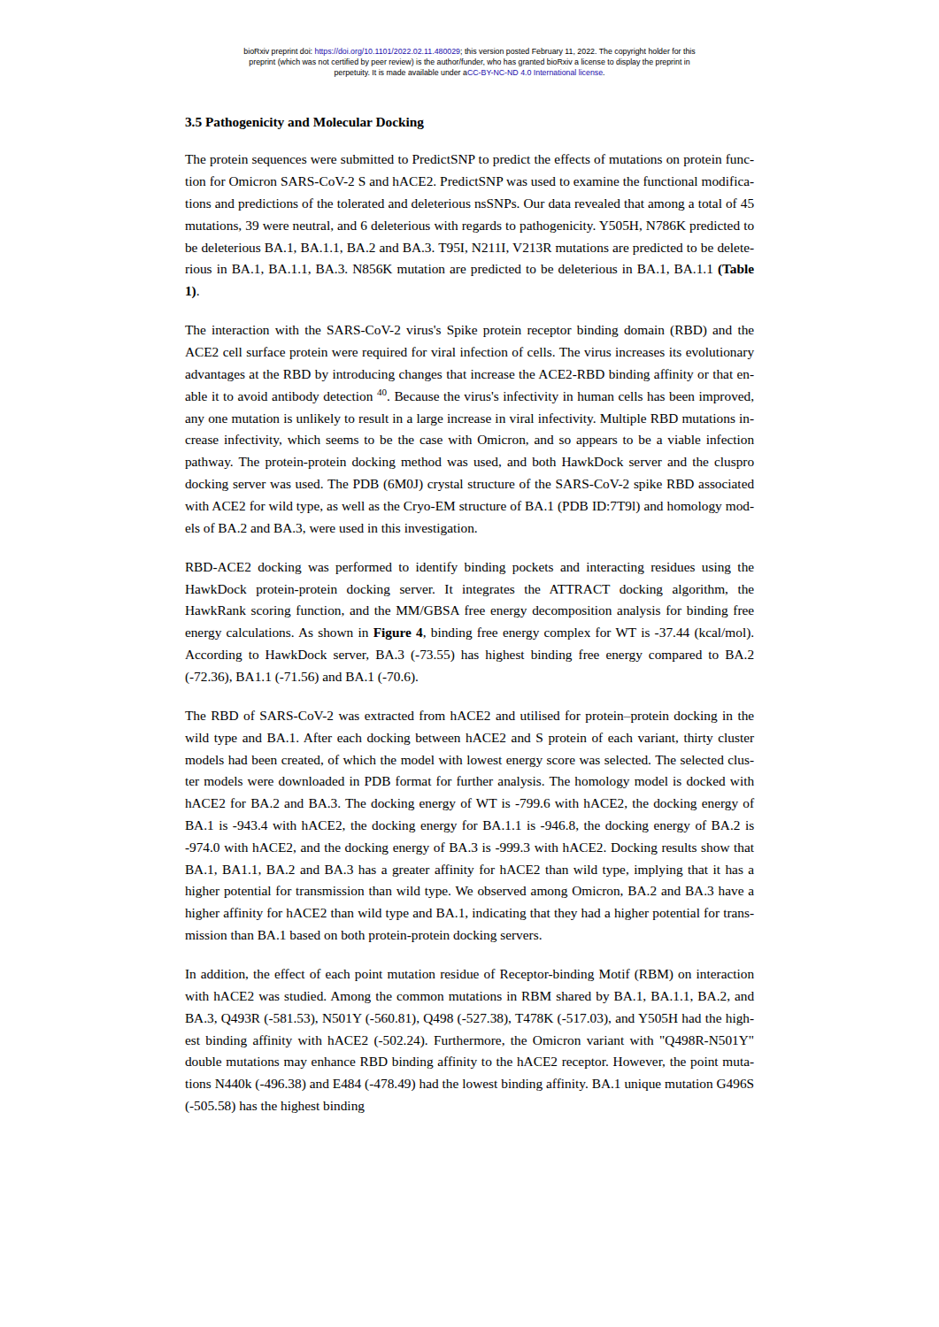bioRxiv preprint doi: https://doi.org/10.1101/2022.02.11.480029; this version posted February 11, 2022. The copyright holder for this preprint (which was not certified by peer review) is the author/funder, who has granted bioRxiv a license to display the preprint in perpetuity. It is made available under aCC-BY-NC-ND 4.0 International license.
3.5 Pathogenicity and Molecular Docking
The protein sequences were submitted to PredictSNP to predict the effects of mutations on protein function for Omicron SARS-CoV-2 S and hACE2. PredictSNP was used to examine the functional modifications and predictions of the tolerated and deleterious nsSNPs. Our data revealed that among a total of 45 mutations, 39 were neutral, and 6 deleterious with regards to pathogenicity. Y505H, N786K predicted to be deleterious BA.1, BA.1.1, BA.2 and BA.3. T95I, N211I, V213R mutations are predicted to be deleterious in BA.1, BA.1.1, BA.3. N856K mutation are predicted to be deleterious in BA.1, BA.1.1 (Table 1).
The interaction with the SARS-CoV-2 virus's Spike protein receptor binding domain (RBD) and the ACE2 cell surface protein were required for viral infection of cells. The virus increases its evolutionary advantages at the RBD by introducing changes that increase the ACE2-RBD binding affinity or that enable it to avoid antibody detection 40. Because the virus's infectivity in human cells has been improved, any one mutation is unlikely to result in a large increase in viral infectivity. Multiple RBD mutations increase infectivity, which seems to be the case with Omicron, and so appears to be a viable infection pathway. The protein-protein docking method was used, and both HawkDock server and the cluspro docking server was used. The PDB (6M0J) crystal structure of the SARS-CoV-2 spike RBD associated with ACE2 for wild type, as well as the Cryo-EM structure of BA.1 (PDB ID:7T9l) and homology models of BA.2 and BA.3, were used in this investigation.
RBD-ACE2 docking was performed to identify binding pockets and interacting residues using the HawkDock protein-protein docking server. It integrates the ATTRACT docking algorithm, the HawkRank scoring function, and the MM/GBSA free energy decomposition analysis for binding free energy calculations. As shown in Figure 4, binding free energy complex for WT is -37.44 (kcal/mol). According to HawkDock server, BA.3 (-73.55) has highest binding free energy compared to BA.2 (-72.36), BA1.1 (-71.56) and BA.1 (-70.6).
The RBD of SARS-CoV-2 was extracted from hACE2 and utilised for protein–protein docking in the wild type and BA.1. After each docking between hACE2 and S protein of each variant, thirty cluster models had been created, of which the model with lowest energy score was selected. The selected cluster models were downloaded in PDB format for further analysis. The homology model is docked with hACE2 for BA.2 and BA.3. The docking energy of WT is -799.6 with hACE2, the docking energy of BA.1 is -943.4 with hACE2, the docking energy for BA.1.1 is -946.8, the docking energy of BA.2 is -974.0 with hACE2, and the docking energy of BA.3 is -999.3 with hACE2. Docking results show that BA.1, BA1.1, BA.2 and BA.3 has a greater affinity for hACE2 than wild type, implying that it has a higher potential for transmission than wild type. We observed among Omicron, BA.2 and BA.3 have a higher affinity for hACE2 than wild type and BA.1, indicating that they had a higher potential for transmission than BA.1 based on both protein-protein docking servers.
In addition, the effect of each point mutation residue of Receptor-binding Motif (RBM) on interaction with hACE2 was studied. Among the common mutations in RBM shared by BA.1, BA.1.1, BA.2, and BA.3, Q493R (-581.53), N501Y (-560.81), Q498 (-527.38), T478K (-517.03), and Y505H had the highest binding affinity with hACE2 (-502.24). Furthermore, the Omicron variant with "Q498R-N501Y" double mutations may enhance RBD binding affinity to the hACE2 receptor. However, the point mutations N440k (-496.38) and E484 (-478.49) had the lowest binding affinity. BA.1 unique mutation G496S (-505.58) has the highest binding